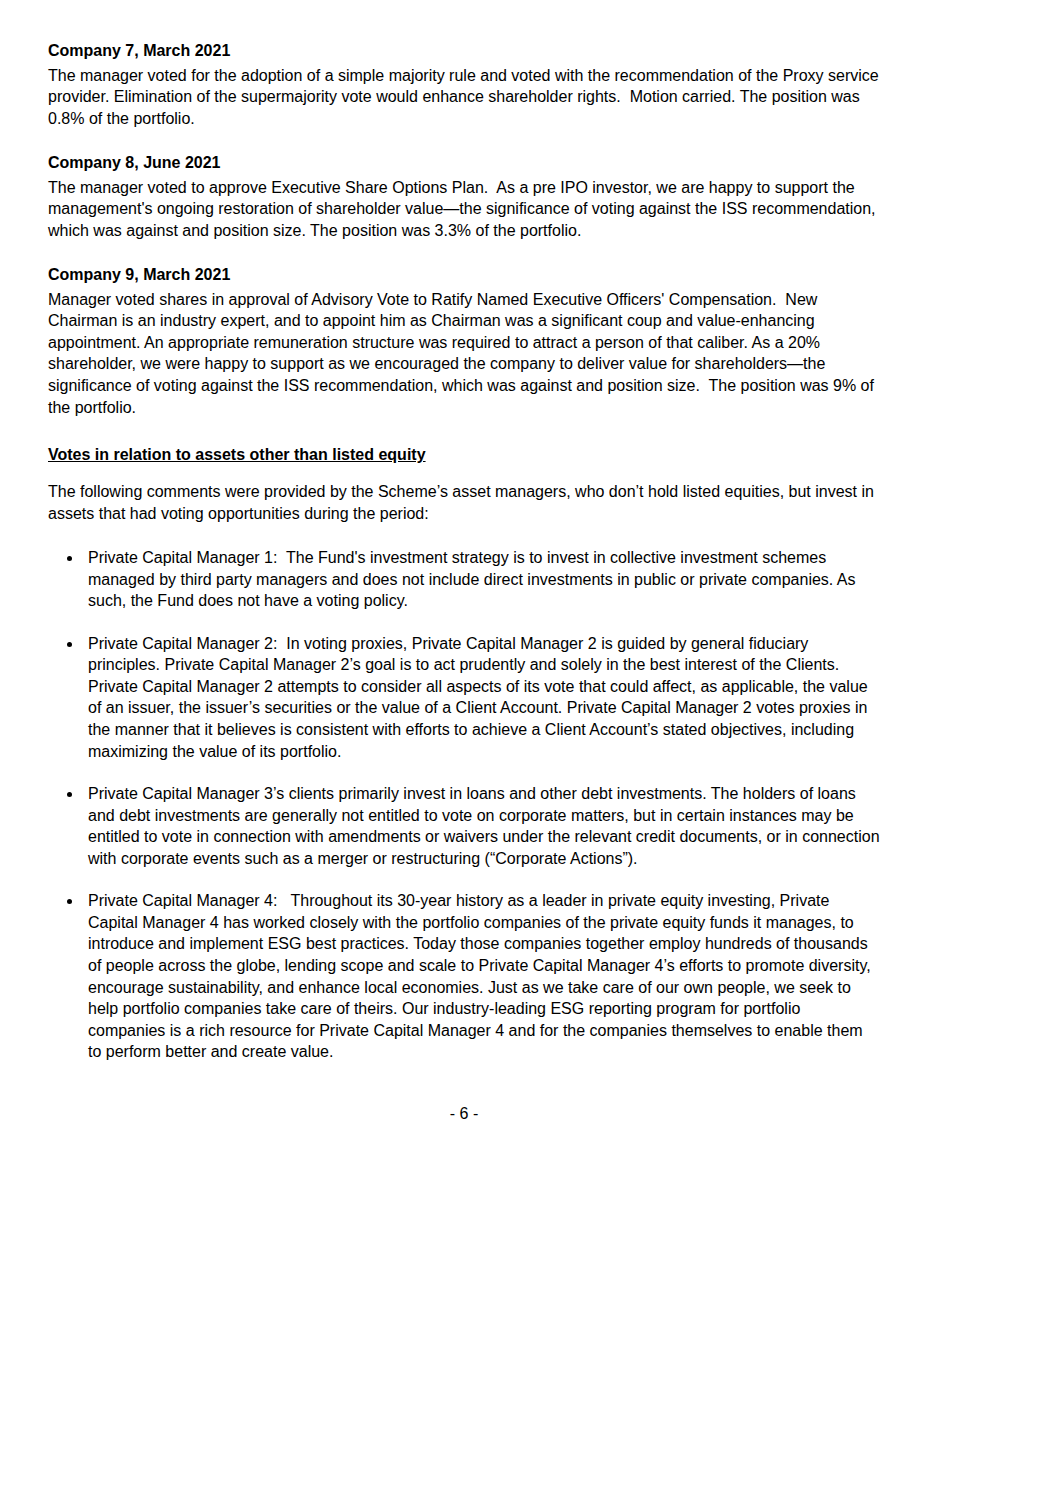Company 7, March 2021
The manager voted for the adoption of a simple majority rule and voted with the recommendation of the Proxy service provider. Elimination of the supermajority vote would enhance shareholder rights. Motion carried. The position was 0.8% of the portfolio.
Company 8, June 2021
The manager voted to approve Executive Share Options Plan. As a pre IPO investor, we are happy to support the management's ongoing restoration of shareholder value—the significance of voting against the ISS recommendation, which was against and position size. The position was 3.3% of the portfolio.
Company 9, March 2021
Manager voted shares in approval of Advisory Vote to Ratify Named Executive Officers' Compensation. New Chairman is an industry expert, and to appoint him as Chairman was a significant coup and value-enhancing appointment. An appropriate remuneration structure was required to attract a person of that caliber. As a 20% shareholder, we were happy to support as we encouraged the company to deliver value for shareholders—the significance of voting against the ISS recommendation, which was against and position size. The position was 9% of the portfolio.
Votes in relation to assets other than listed equity
The following comments were provided by the Scheme’s asset managers, who don’t hold listed equities, but invest in assets that had voting opportunities during the period:
Private Capital Manager 1: The Fund's investment strategy is to invest in collective investment schemes managed by third party managers and does not include direct investments in public or private companies. As such, the Fund does not have a voting policy.
Private Capital Manager 2: In voting proxies, Private Capital Manager 2 is guided by general fiduciary principles. Private Capital Manager 2’s goal is to act prudently and solely in the best interest of the Clients. Private Capital Manager 2 attempts to consider all aspects of its vote that could affect, as applicable, the value of an issuer, the issuer’s securities or the value of a Client Account. Private Capital Manager 2 votes proxies in the manner that it believes is consistent with efforts to achieve a Client Account’s stated objectives, including maximizing the value of its portfolio.
Private Capital Manager 3’s clients primarily invest in loans and other debt investments. The holders of loans and debt investments are generally not entitled to vote on corporate matters, but in certain instances may be entitled to vote in connection with amendments or waivers under the relevant credit documents, or in connection with corporate events such as a merger or restructuring (“Corporate Actions”).
Private Capital Manager 4: Throughout its 30-year history as a leader in private equity investing, Private Capital Manager 4 has worked closely with the portfolio companies of the private equity funds it manages, to introduce and implement ESG best practices. Today those companies together employ hundreds of thousands of people across the globe, lending scope and scale to Private Capital Manager 4’s efforts to promote diversity, encourage sustainability, and enhance local economies. Just as we take care of our own people, we seek to help portfolio companies take care of theirs. Our industry-leading ESG reporting program for portfolio companies is a rich resource for Private Capital Manager 4 and for the companies themselves to enable them to perform better and create value.
- 6 -